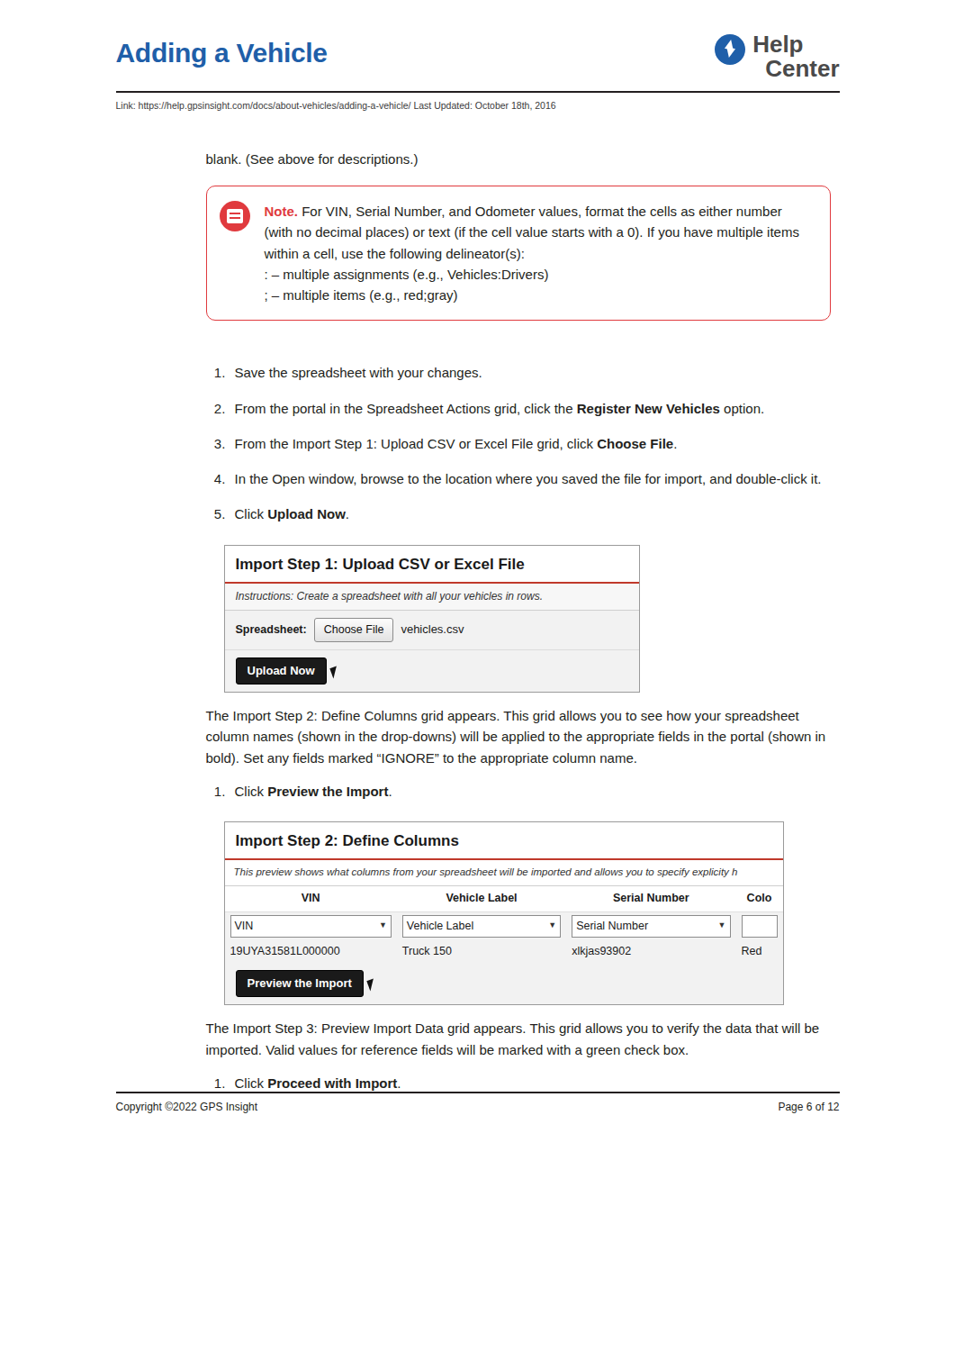Adding a Vehicle
Help Center
Link: https://help.gpsinsight.com/docs/about-vehicles/adding-a-vehicle/ Last Updated: October 18th, 2016
blank. (See above for descriptions.)
Note. For VIN, Serial Number, and Odometer values, format the cells as either number (with no decimal places) or text (if the cell value starts with a 0). If you have multiple items within a cell, use the following delineator(s):
: – multiple assignments (e.g., Vehicles:Drivers)
; – multiple items (e.g., red;gray)
Save the spreadsheet with your changes.
From the portal in the Spreadsheet Actions grid, click the Register New Vehicles option.
From the Import Step 1: Upload CSV or Excel File grid, click Choose File.
In the Open window, browse to the location where you saved the file for import, and double-click it.
Click Upload Now.
Import Step 1: Upload CSV or Excel File
Instructions: Create a spreadsheet with all your vehicles in rows.
Spreadsheet: Choose File vehicles.csv
Upload Now
The Import Step 2: Define Columns grid appears. This grid allows you to see how your spreadsheet column names (shown in the drop-downs) will be applied to the appropriate fields in the portal (shown in bold). Set any fields marked “IGNORE” to the appropriate column name.
Click Preview the Import.
Import Step 2: Define Columns
This preview shows what columns from your spreadsheet will be imported and allows you to specify explicity h
| VIN | Vehicle Label | Serial Number | Colo |
| --- | --- | --- | --- |
| VIN ▼ | Vehicle Label ▼ | Serial Number ▼ | |
| 19UYA31581L000000 | Truck 150 | xlkjas93902 | Red |
Preview the Import
The Import Step 3: Preview Import Data grid appears. This grid allows you to verify the data that will be imported. Valid values for reference fields will be marked with a green check box.
Click Proceed with Import.
Copyright ©2022 GPS Insight Page 6 of 12